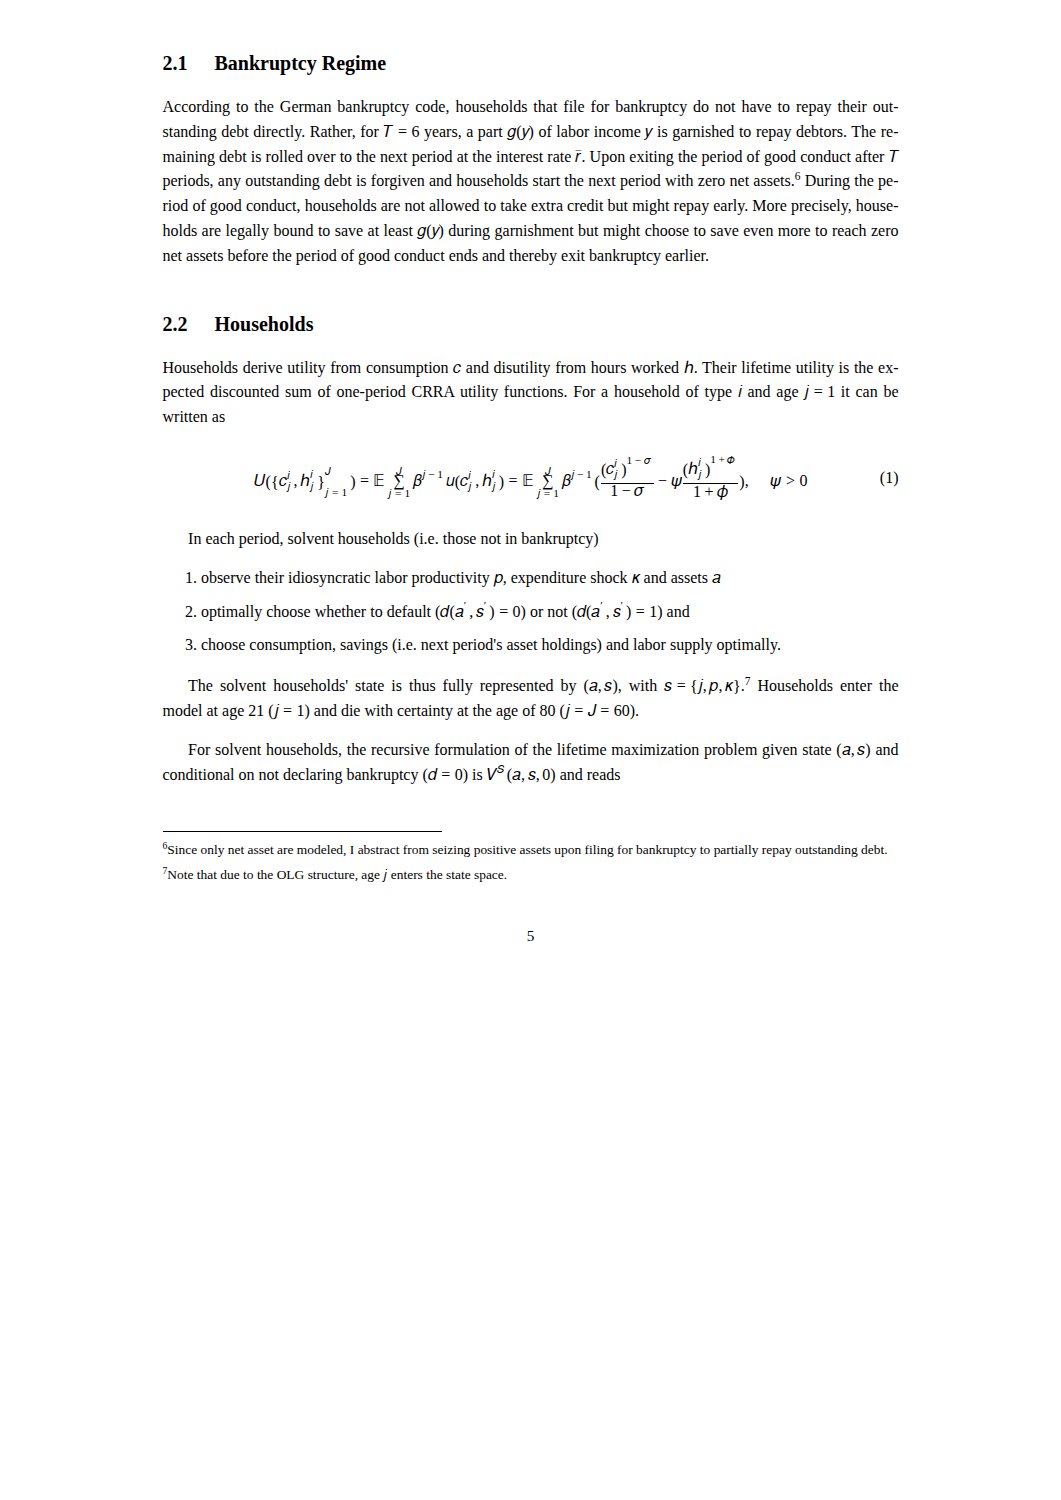2.1 Bankruptcy Regime
According to the German bankruptcy code, households that file for bankruptcy do not have to repay their outstanding debt directly. Rather, for T=6 years, a part g(y) of labor income y is garnished to repay debtors. The remaining debt is rolled over to the next period at the interest rate r¯. Upon exiting the period of good conduct after T periods, any outstanding debt is forgiven and households start the next period with zero net assets.6 During the period of good conduct, households are not allowed to take extra credit but might repay early. More precisely, households are legally bound to save at least g(y) during garnishment but might choose to save even more to reach zero net assets before the period of good conduct ends and thereby exit bankruptcy earlier.
2.2 Households
Households derive utility from consumption c and disutility from hours worked h. Their lifetime utility is the expected discounted sum of one-period CRRA utility functions. For a household of type i and age j=1 it can be written as
U ( {cji,hji} j=1 J ) = 𝔼 ∑ j=1 J βj−1 u(cji,hji) = 𝔼 ∑ j=1 J βj−1 ( (cji)1−σ 1−σ − ψ (hji)1+ϕ 1+ϕ ) , ψ>0 (1)
In each period, solvent households (i.e. those not in bankruptcy)
observe their idiosyncratic labor productivity p, expenditure shock κ and assets a
optimally choose whether to default (d(a′,s′)=0) or not (d(a′,s′)=1) and
choose consumption, savings (i.e. next period's asset holdings) and labor supply optimally.
The solvent households' state is thus fully represented by (a,s), with s={j,p,κ}.7 Households enter the model at age 21 (j=1) and die with certainty at the age of 80 (j=J=60).
For solvent households, the recursive formulation of the lifetime maximization problem given state (a,s) and conditional on not declaring bankruptcy (d=0) is VS(a,s,0) and reads
6Since only net asset are modeled, I abstract from seizing positive assets upon filing for bankruptcy to partially repay outstanding debt.
7Note that due to the OLG structure, age j enters the state space.
5